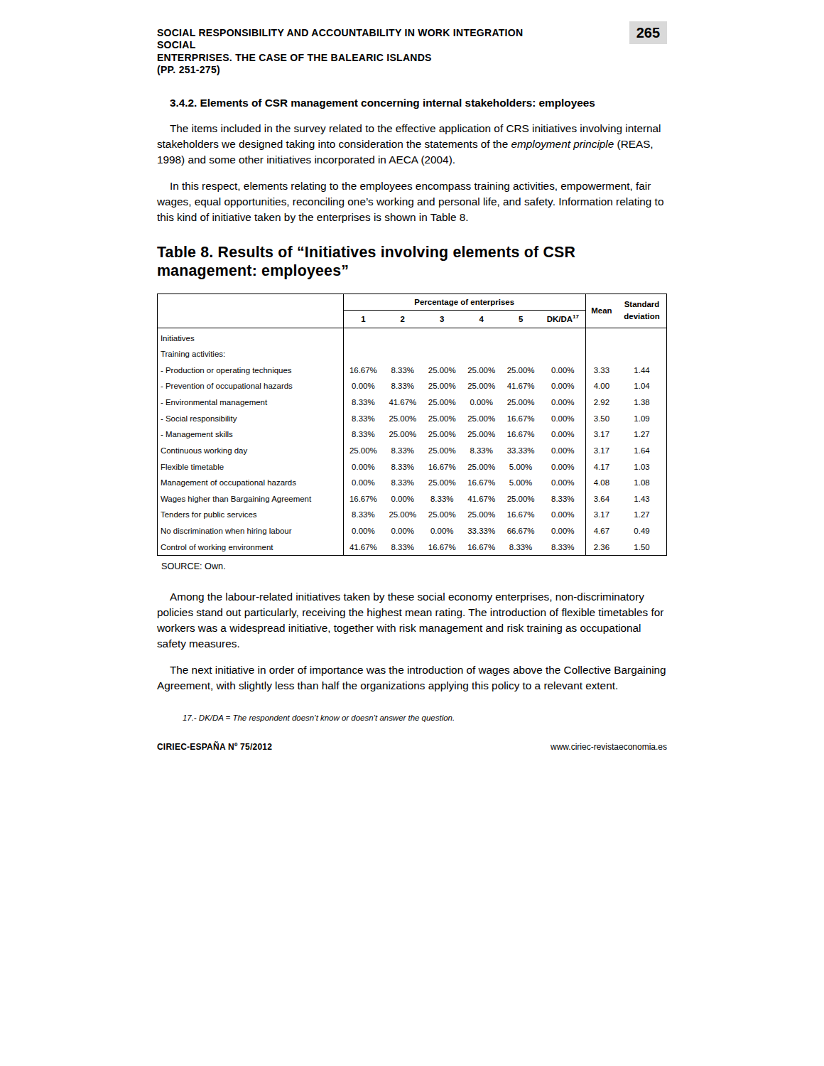265
Social responsibility and accountability in work integration social
enterprises. The case of the Balearic Islands
(pp. 251-275)
3.4.2. Elements of CSR management concerning internal stakeholders: employees
The items included in the survey related to the effective application of CRS initiatives involving internal stakeholders we designed taking into consideration the statements of the employment principle (REAS, 1998) and some other initiatives incorporated in AECA (2004).
In this respect, elements relating to the employees encompass training activities, empowerment, fair wages, equal opportunities, reconciling one’s working and personal life, and safety. Information relating to this kind of initiative taken by the enterprises is shown in Table 8.
Table 8. Results of “Initiatives involving elements of CSR management: employees”
| | Percentage of enterprises | Mean | Standard deviation |
| --- | --- | --- | --- |
| 1 | 2 | 3 | 4 | 5 | DK/DA 17 |
| Initiatives | | | | | | | | |
| Training activities: | | | | | | | | |
| - Production or operating techniques | 16.67% | 8.33% | 25.00% | 25.00% | 25.00% | 0.00% | 3.33 | 1.44 |
| - Prevention of occupational hazards | 0.00% | 8.33% | 25.00% | 25.00% | 41.67% | 0.00% | 4.00 | 1.04 |
| - Environmental management | 8.33% | 41.67% | 25.00% | 0.00% | 25.00% | 0.00% | 2.92 | 1.38 |
| - Social responsibility | 8.33% | 25.00% | 25.00% | 25.00% | 16.67% | 0.00% | 3.50 | 1.09 |
| - Management skills | 8.33% | 25.00% | 25.00% | 25.00% | 16.67% | 0.00% | 3.17 | 1.27 |
| Continuous working day | 25.00% | 8.33% | 25.00% | 8.33% | 33.33% | 0.00% | 3.17 | 1.64 |
| Flexible timetable | 0.00% | 8.33% | 16.67% | 25.00% | 5.00% | 0.00% | 4.17 | 1.03 |
| Management of occupational hazards | 0.00% | 8.33% | 25.00% | 16.67% | 5.00% | 0.00% | 4.08 | 1.08 |
| Wages higher than Bargaining Agreement | 16.67% | 0.00% | 8.33% | 41.67% | 25.00% | 8.33% | 3.64 | 1.43 |
| Tenders for public services | 8.33% | 25.00% | 25.00% | 25.00% | 16.67% | 0.00% | 3.17 | 1.27 |
| No discrimination when hiring labour | 0.00% | 0.00% | 0.00% | 33.33% | 66.67% | 0.00% | 4.67 | 0.49 |
| Control of working environment | 41.67% | 8.33% | 16.67% | 16.67% | 8.33% | 8.33% | 2.36 | 1.50 |
SOURCE: Own.
Among the labour-related initiatives taken by these social economy enterprises, non-discriminatory policies stand out particularly, receiving the highest mean rating. The introduction of flexible timetables for workers was a widespread initiative, together with risk management and risk training as occupational safety measures.
The next initiative in order of importance was the introduction of wages above the Collective Bargaining Agreement, with slightly less than half the organizations applying this policy to a relevant extent.
17.- DK/DA = The respondent doesn’t know or doesn’t answer the question.
CIRIEC-ESPAÑA Nº 75/2012
www.ciriec-revistaeconomia.es